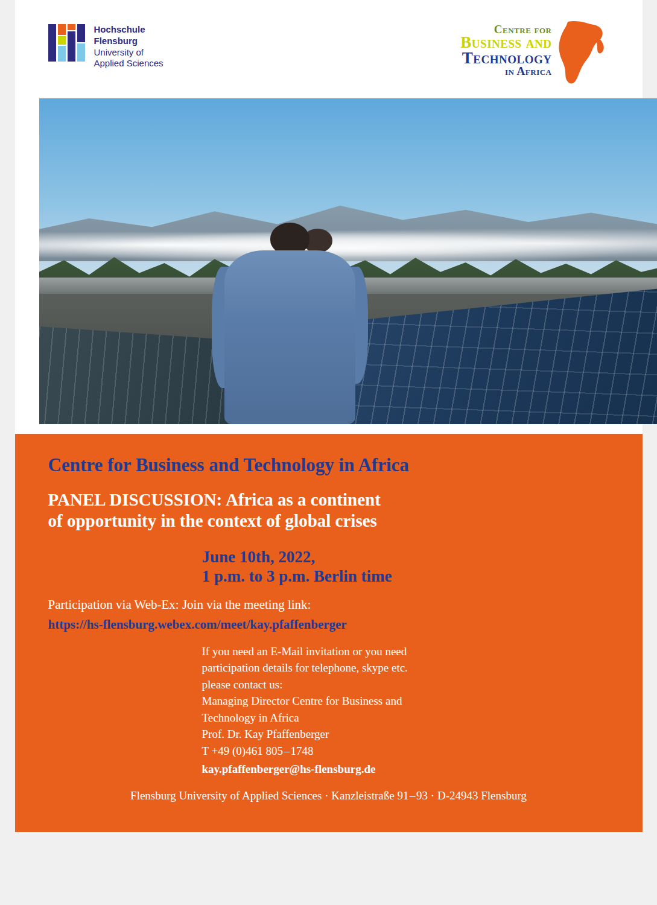Hochschule Flensburg University of Applied Sciences
Centre for
Business and
Technology
in Africa
Centre for Business and Technology in Africa
PANEL DISCUSSION: Africa as a continent
of opportunity in the context of global crises
June 10th, 2022,
1 p.m. to 3 p.m. Berlin time
Participation via Web-Ex: Join via the meeting link:
https://hs-flensburg.webex.com/meet/kay.pfaffenberger
If you need an E-Mail invitation or you need
participation details for telephone, skype etc.
please contact us:
Managing Director Centre for Business and
Technology in Africa
Prof. Dr. Kay Pfaffenberger
T +49 (0)461 805 – 1748
kay.pfaffenberger@hs-flensburg.de
Flensburg University of Applied Sciences · Kanzleistraße 91 – 93 · D-24943 Flensburg